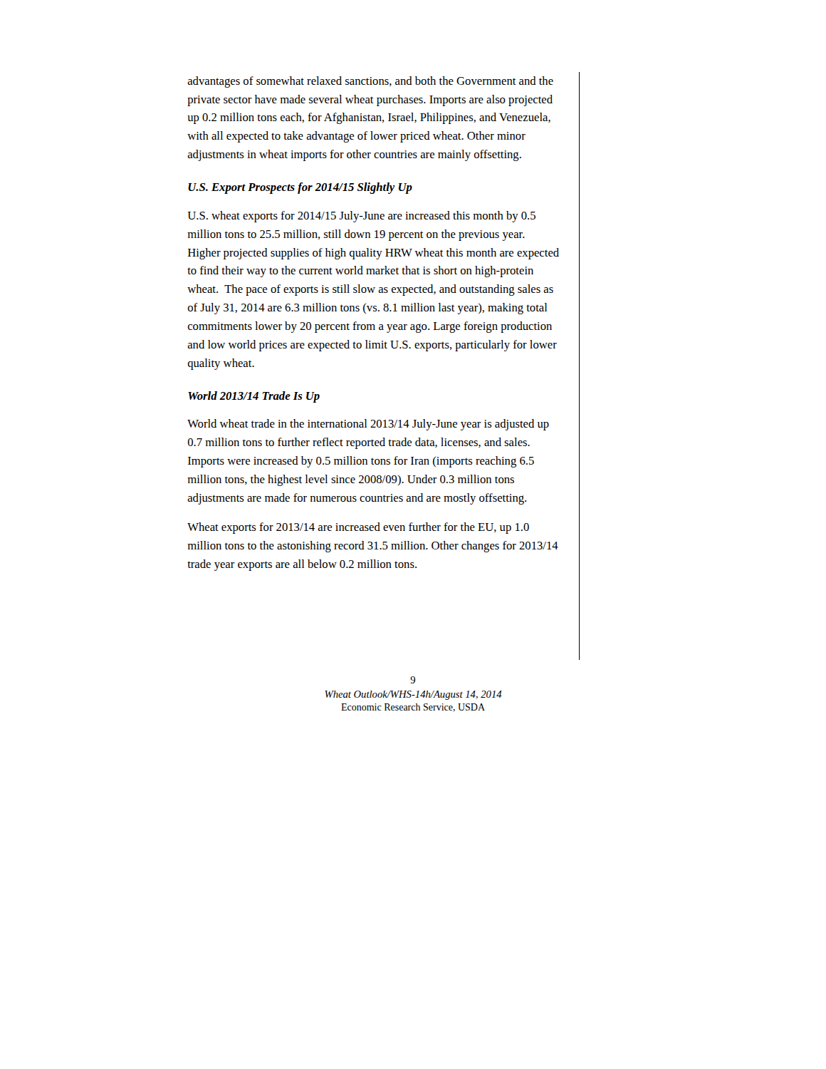advantages of somewhat relaxed sanctions, and both the Government and the private sector have made several wheat purchases. Imports are also projected up 0.2 million tons each, for Afghanistan, Israel, Philippines, and Venezuela, with all expected to take advantage of lower priced wheat. Other minor adjustments in wheat imports for other countries are mainly offsetting.
U.S. Export Prospects for 2014/15 Slightly Up
U.S. wheat exports for 2014/15 July-June are increased this month by 0.5 million tons to 25.5 million, still down 19 percent on the previous year. Higher projected supplies of high quality HRW wheat this month are expected to find their way to the current world market that is short on high-protein wheat. The pace of exports is still slow as expected, and outstanding sales as of July 31, 2014 are 6.3 million tons (vs. 8.1 million last year), making total commitments lower by 20 percent from a year ago. Large foreign production and low world prices are expected to limit U.S. exports, particularly for lower quality wheat.
World 2013/14 Trade Is Up
World wheat trade in the international 2013/14 July-June year is adjusted up 0.7 million tons to further reflect reported trade data, licenses, and sales. Imports were increased by 0.5 million tons for Iran (imports reaching 6.5 million tons, the highest level since 2008/09). Under 0.3 million tons adjustments are made for numerous countries and are mostly offsetting.
Wheat exports for 2013/14 are increased even further for the EU, up 1.0 million tons to the astonishing record 31.5 million. Other changes for 2013/14 trade year exports are all below 0.2 million tons.
9
Wheat Outlook/WHS-14h/August 14, 2014
Economic Research Service, USDA